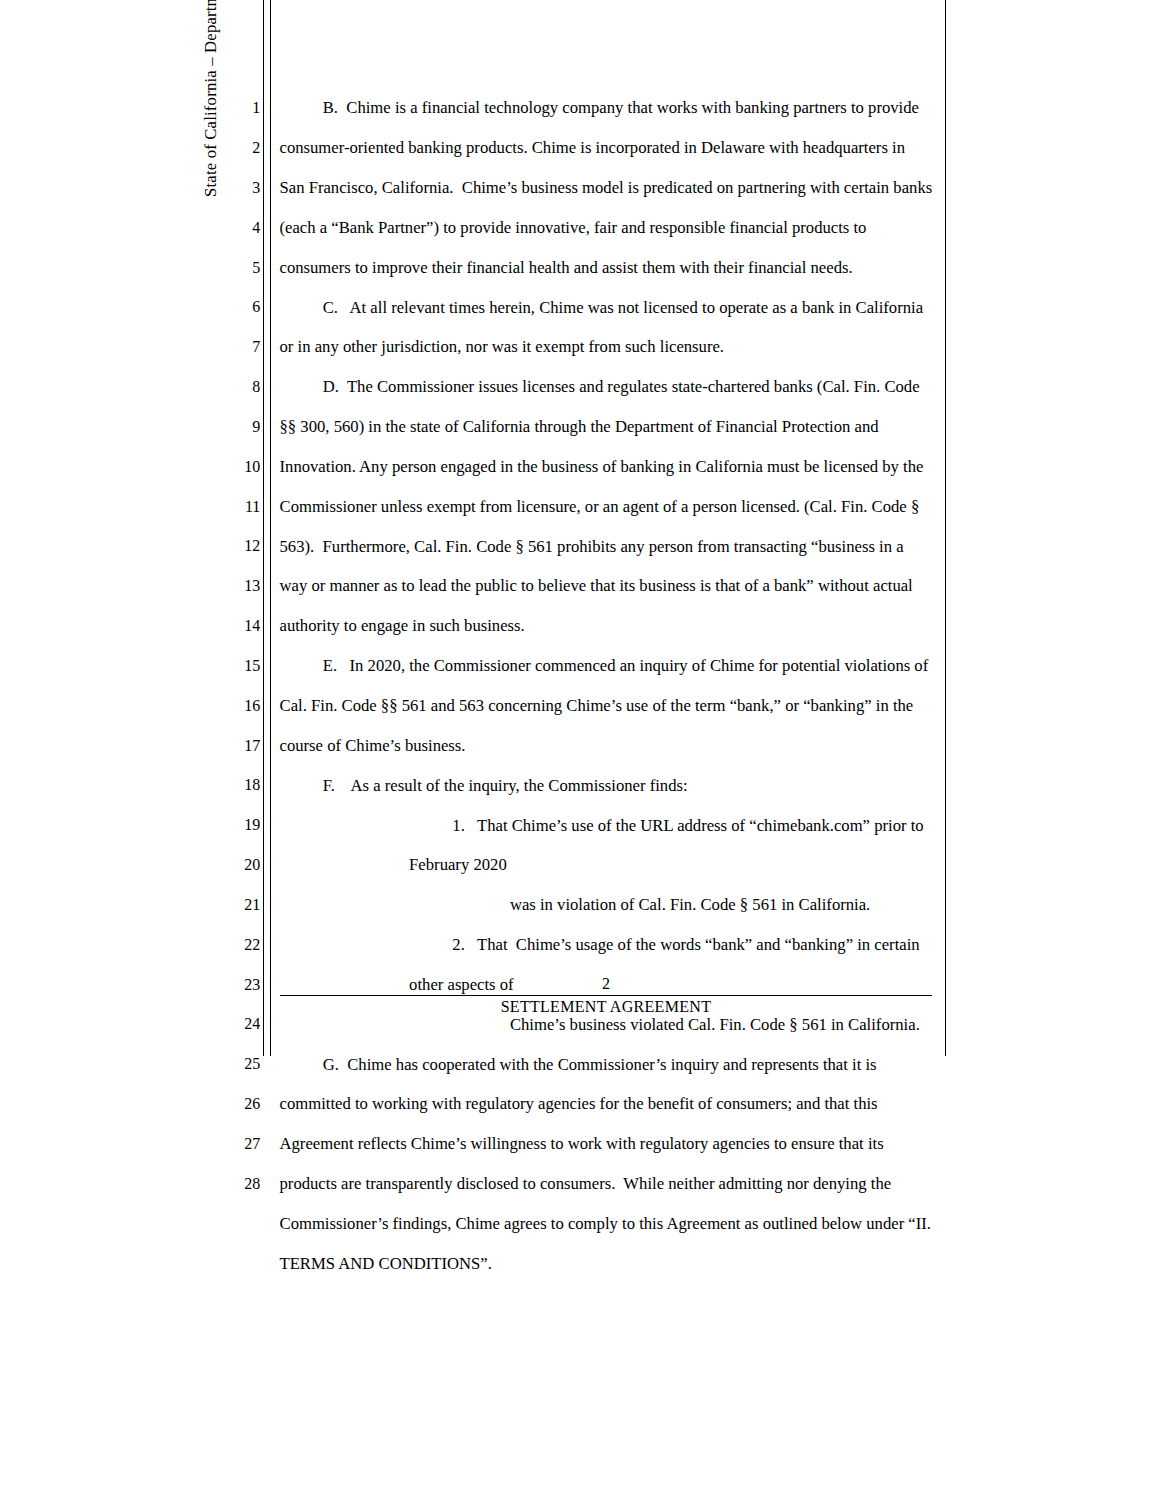State of California – Department of Financial Protection and Innovation
1
2
3
4
5
6
7
8
9
10
11
12
13
14
15
16
17
18
19
20
21
22
23
24
25
26
27
28
B. Chime is a financial technology company that works with banking partners to provide consumer-oriented banking products. Chime is incorporated in Delaware with headquarters in San Francisco, California. Chime’s business model is predicated on partnering with certain banks (each a “Bank Partner”) to provide innovative, fair and responsible financial products to consumers to improve their financial health and assist them with their financial needs.
C. At all relevant times herein, Chime was not licensed to operate as a bank in California or in any other jurisdiction, nor was it exempt from such licensure.
D. The Commissioner issues licenses and regulates state-chartered banks (Cal. Fin. Code §§ 300, 560) in the state of California through the Department of Financial Protection and Innovation. Any person engaged in the business of banking in California must be licensed by the Commissioner unless exempt from licensure, or an agent of a person licensed. (Cal. Fin. Code § 563). Furthermore, Cal. Fin. Code § 561 prohibits any person from transacting “business in a way or manner as to lead the public to believe that its business is that of a bank” without actual authority to engage in such business.
E. In 2020, the Commissioner commenced an inquiry of Chime for potential violations of Cal. Fin. Code §§ 561 and 563 concerning Chime’s use of the term “bank,” or “banking” in the course of Chime’s business.
F. As a result of the inquiry, the Commissioner finds:
1. That Chime’s use of the URL address of “chimebank.com” prior to February 2020
was in violation of Cal. Fin. Code § 561 in California.
2. That Chime’s usage of the words “bank” and “banking” in certain other aspects of
Chime’s business violated Cal. Fin. Code § 561 in California.
G. Chime has cooperated with the Commissioner’s inquiry and represents that it is committed to working with regulatory agencies for the benefit of consumers; and that this Agreement reflects Chime’s willingness to work with regulatory agencies to ensure that its products are transparently disclosed to consumers. While neither admitting nor denying the Commissioner’s findings, Chime agrees to comply to this Agreement as outlined below under “II. TERMS AND CONDITIONS”.
2
SETTLEMENT AGREEMENT